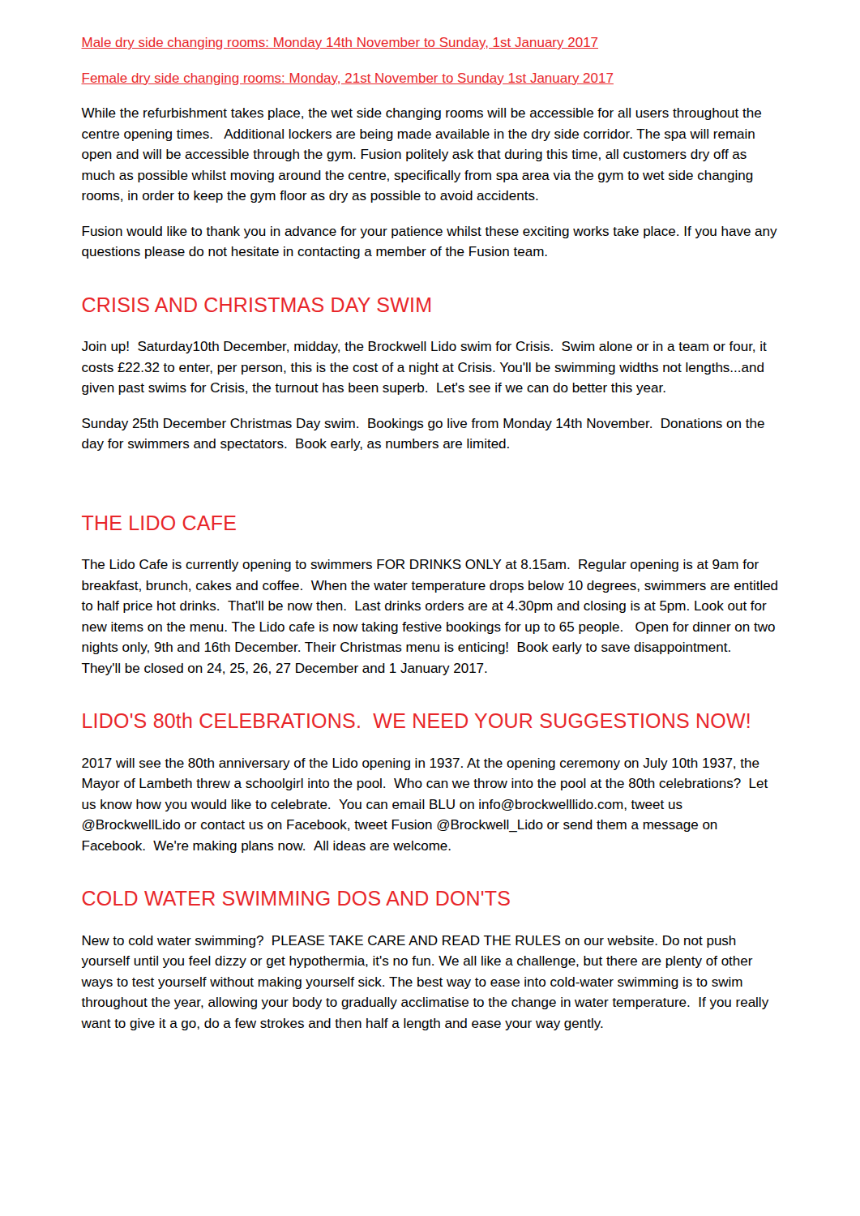Male dry side changing rooms: Monday 14th November to Sunday, 1st January 2017
Female dry side changing rooms: Monday, 21st November to Sunday 1st January 2017
While the refurbishment takes place, the wet side changing rooms will be accessible for all users throughout the centre opening times. Additional lockers are being made available in the dry side corridor. The spa will remain open and will be accessible through the gym. Fusion politely ask that during this time, all customers dry off as much as possible whilst moving around the centre, specifically from spa area via the gym to wet side changing rooms, in order to keep the gym floor as dry as possible to avoid accidents.
Fusion would like to thank you in advance for your patience whilst these exciting works take place. If you have any questions please do not hesitate in contacting a member of the Fusion team.
CRISIS AND CHRISTMAS DAY SWIM
Join up! Saturday10th December, midday, the Brockwell Lido swim for Crisis. Swim alone or in a team or four, it costs £22.32 to enter, per person, this is the cost of a night at Crisis. You'll be swimming widths not lengths...and given past swims for Crisis, the turnout has been superb. Let's see if we can do better this year.
Sunday 25th December Christmas Day swim. Bookings go live from Monday 14th November. Donations on the day for swimmers and spectators. Book early, as numbers are limited.
THE LIDO CAFE
The Lido Cafe is currently opening to swimmers FOR DRINKS ONLY at 8.15am. Regular opening is at 9am for breakfast, brunch, cakes and coffee. When the water temperature drops below 10 degrees, swimmers are entitled to half price hot drinks. That'll be now then. Last drinks orders are at 4.30pm and closing is at 5pm. Look out for new items on the menu. The Lido cafe is now taking festive bookings for up to 65 people. Open for dinner on two nights only, 9th and 16th December. Their Christmas menu is enticing! Book early to save disappointment. They'll be closed on 24, 25, 26, 27 December and 1 January 2017.
LIDO'S 80th CELEBRATIONS. WE NEED YOUR SUGGESTIONS NOW!
2017 will see the 80th anniversary of the Lido opening in 1937. At the opening ceremony on July 10th 1937, the Mayor of Lambeth threw a schoolgirl into the pool. Who can we throw into the pool at the 80th celebrations? Let us know how you would like to celebrate. You can email BLU on info@brockwelllido.com, tweet us @BrockwellLido or contact us on Facebook, tweet Fusion @Brockwell_Lido or send them a message on Facebook. We're making plans now. All ideas are welcome.
COLD WATER SWIMMING DOS AND DON'TS
New to cold water swimming? PLEASE TAKE CARE AND READ THE RULES on our website. Do not push yourself until you feel dizzy or get hypothermia, it's no fun. We all like a challenge, but there are plenty of other ways to test yourself without making yourself sick. The best way to ease into cold-water swimming is to swim throughout the year, allowing your body to gradually acclimatise to the change in water temperature. If you really want to give it a go, do a few strokes and then half a length and ease your way gently.